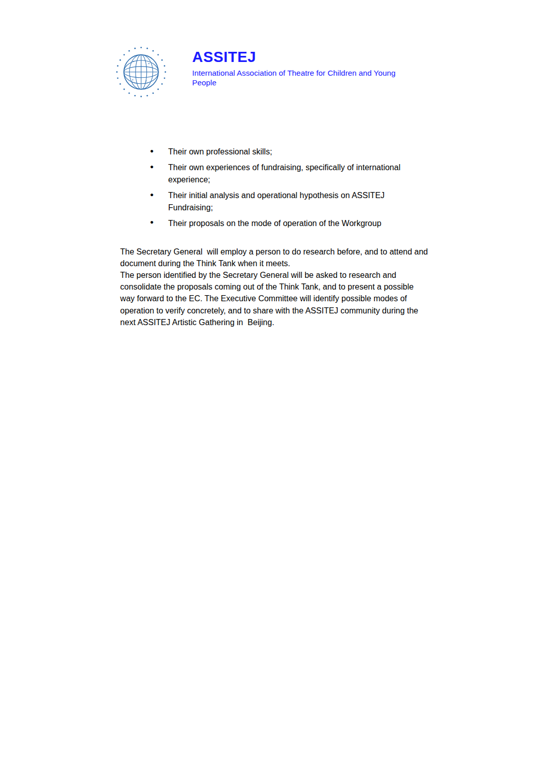ASSITEJ
International Association of Theatre for Children and Young People
Their own professional skills;
Their own experiences of fundraising, specifically of international experience;
Their initial analysis and operational hypothesis on ASSITEJ Fundraising;
Their proposals on the mode of operation of the Workgroup
The Secretary General will employ a person to do research before, and to attend and document during the Think Tank when it meets.
The person identified by the Secretary General will be asked to research and consolidate the proposals coming out of the Think Tank, and to present a possible way forward to the EC. The Executive Committee will identify possible modes of operation to verify concretely, and to share with the ASSITEJ community during the next ASSITEJ Artistic Gathering in Beijing.